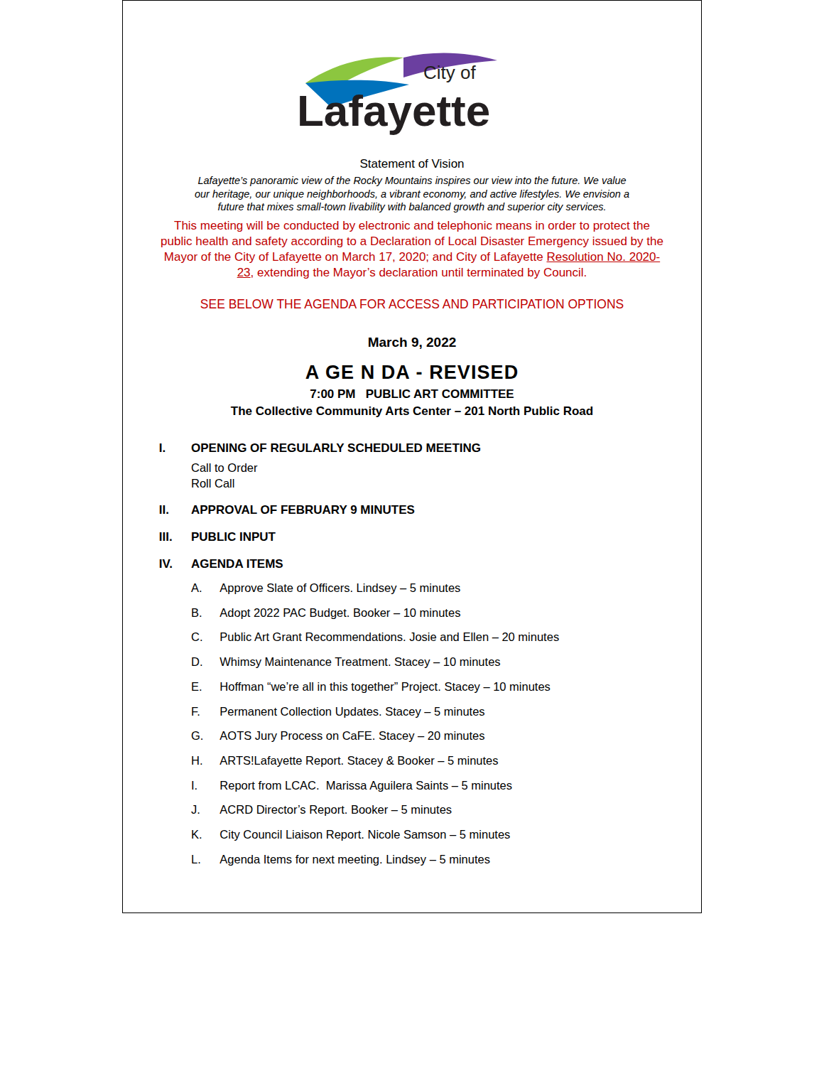City of Lafayette
Statement of Vision
Lafayette’s panoramic view of the Rocky Mountains inspires our view into the future. We value our heritage, our unique neighborhoods, a vibrant economy, and active lifestyles. We envision a future that mixes small-town livability with balanced growth and superior city services.
This meeting will be conducted by electronic and telephonic means in order to protect the public health and safety according to a Declaration of Local Disaster Emergency issued by the Mayor of the City of Lafayette on March 17, 2020; and City of Lafayette Resolution No. 2020-23, extending the Mayor’s declaration until terminated by Council.
SEE BELOW THE AGENDA FOR ACCESS AND PARTICIPATION OPTIONS
March 9, 2022
A GE N DA - REVISED
7:00 PM PUBLIC ART COMMITTEE
The Collective Community Arts Center – 201 North Public Road
I. OPENING OF REGULARLY SCHEDULED MEETING
Call to Order
Roll Call
II. APPROVAL OF FEBRUARY 9 MINUTES
III. PUBLIC INPUT
IV. AGENDA ITEMS
A. Approve Slate of Officers. Lindsey – 5 minutes
B. Adopt 2022 PAC Budget. Booker – 10 minutes
C. Public Art Grant Recommendations. Josie and Ellen – 20 minutes
D. Whimsy Maintenance Treatment. Stacey – 10 minutes
E. Hoffman “we’re all in this together” Project. Stacey – 10 minutes
F. Permanent Collection Updates. Stacey – 5 minutes
G. AOTS Jury Process on CaFE. Stacey – 20 minutes
H. ARTS!Lafayette Report. Stacey & Booker – 5 minutes
I. Report from LCAC. Marissa Aguilera Saints – 5 minutes
J. ACRD Director’s Report. Booker – 5 minutes
K. City Council Liaison Report. Nicole Samson – 5 minutes
L. Agenda Items for next meeting. Lindsey – 5 minutes